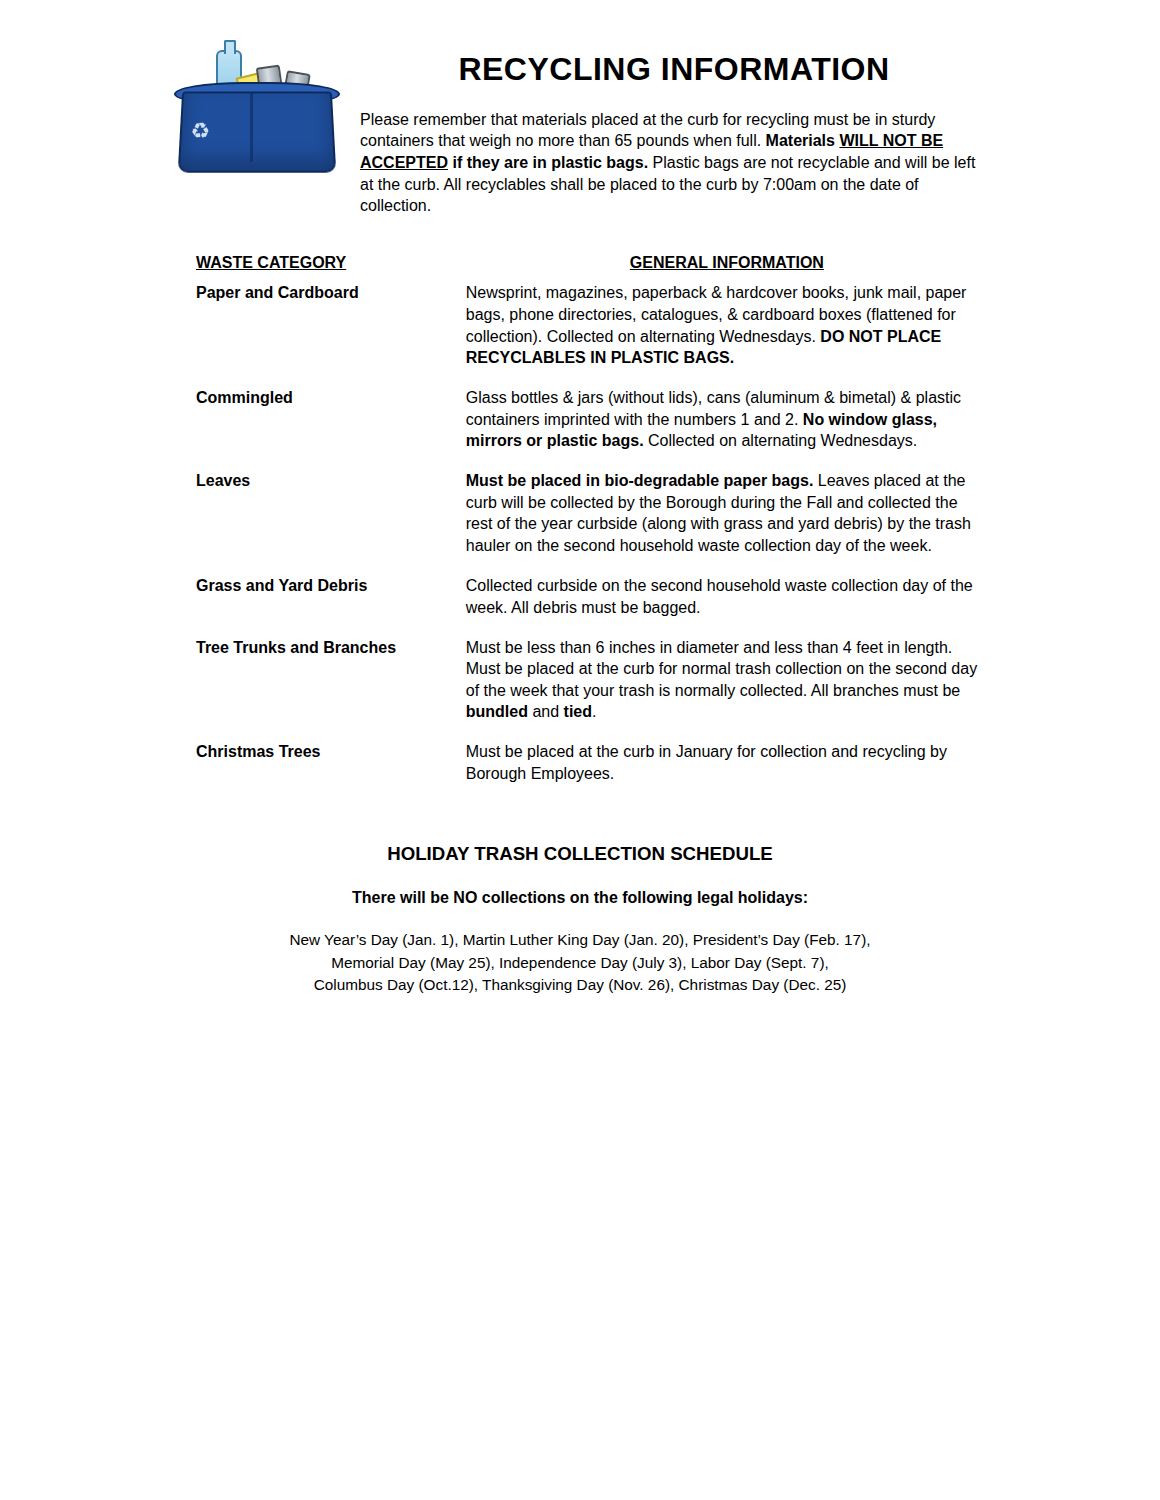♻
RECYCLING INFORMATION
Please remember that materials placed at the curb for recycling must be in sturdy containers that weigh no more than 65 pounds when full. Materials WILL NOT BE ACCEPTED if they are in plastic bags. Plastic bags are not recyclable and will be left at the curb. All recyclables shall be placed to the curb by 7:00am on the date of collection.
| WASTE CATEGORY | GENERAL INFORMATION |
| --- | --- |
| Paper and Cardboard | Newsprint, magazines, paperback & hardcover books, junk mail, paper bags, phone directories, catalogues, & cardboard boxes (flattened for collection). Collected on alternating Wednesdays. DO NOT PLACE RECYCLABLES IN PLASTIC BAGS. |
| Commingled | Glass bottles & jars (without lids), cans (aluminum & bimetal) & plastic containers imprinted with the numbers 1 and 2. No window glass, mirrors or plastic bags. Collected on alternating Wednesdays. |
| Leaves | Must be placed in bio-degradable paper bags. Leaves placed at the curb will be collected by the Borough during the Fall and collected the rest of the year curbside (along with grass and yard debris) by the trash hauler on the second household waste collection day of the week. |
| Grass and Yard Debris | Collected curbside on the second household waste collection day of the week. All debris must be bagged. |
| Tree Trunks and Branches | Must be less than 6 inches in diameter and less than 4 feet in length. Must be placed at the curb for normal trash collection on the second day of the week that your trash is normally collected. All branches must be bundled and tied . |
| Christmas Trees | Must be placed at the curb in January for collection and recycling by Borough Employees. |
HOLIDAY TRASH COLLECTION SCHEDULE
There will be NO collections on the following legal holidays:
New Year’s Day (Jan. 1), Martin Luther King Day (Jan. 20), President’s Day (Feb. 17),
Memorial Day (May 25), Independence Day (July 3), Labor Day (Sept. 7),
Columbus Day (Oct.12), Thanksgiving Day (Nov. 26), Christmas Day (Dec. 25)